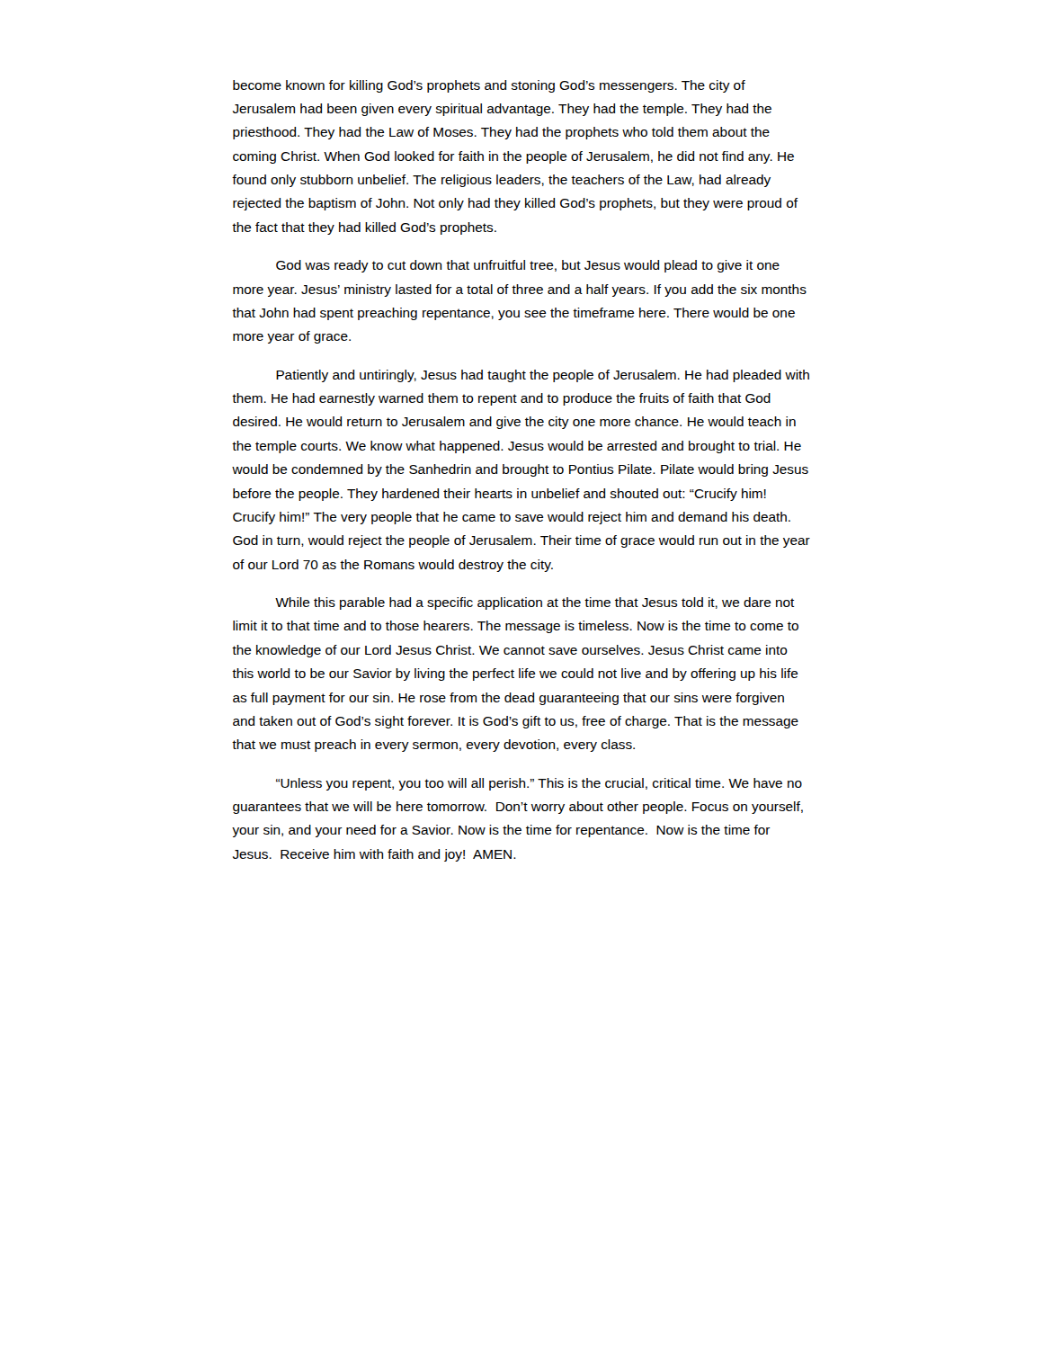become known for killing God’s prophets and stoning God’s messengers. The city of Jerusalem had been given every spiritual advantage. They had the temple. They had the priesthood. They had the Law of Moses. They had the prophets who told them about the coming Christ. When God looked for faith in the people of Jerusalem, he did not find any. He found only stubborn unbelief. The religious leaders, the teachers of the Law, had already rejected the baptism of John. Not only had they killed God’s prophets, but they were proud of the fact that they had killed God’s prophets.
God was ready to cut down that unfruitful tree, but Jesus would plead to give it one more year. Jesus’ ministry lasted for a total of three and a half years. If you add the six months that John had spent preaching repentance, you see the timeframe here. There would be one more year of grace.
Patiently and untiringly, Jesus had taught the people of Jerusalem. He had pleaded with them. He had earnestly warned them to repent and to produce the fruits of faith that God desired. He would return to Jerusalem and give the city one more chance. He would teach in the temple courts. We know what happened. Jesus would be arrested and brought to trial. He would be condemned by the Sanhedrin and brought to Pontius Pilate. Pilate would bring Jesus before the people. They hardened their hearts in unbelief and shouted out: “Crucify him! Crucify him!” The very people that he came to save would reject him and demand his death. God in turn, would reject the people of Jerusalem. Their time of grace would run out in the year of our Lord 70 as the Romans would destroy the city.
While this parable had a specific application at the time that Jesus told it, we dare not limit it to that time and to those hearers. The message is timeless. Now is the time to come to the knowledge of our Lord Jesus Christ. We cannot save ourselves. Jesus Christ came into this world to be our Savior by living the perfect life we could not live and by offering up his life as full payment for our sin. He rose from the dead guaranteeing that our sins were forgiven and taken out of God’s sight forever. It is God’s gift to us, free of charge. That is the message that we must preach in every sermon, every devotion, every class.
“Unless you repent, you too will all perish.” This is the crucial, critical time. We have no guarantees that we will be here tomorrow. Don’t worry about other people. Focus on yourself, your sin, and your need for a Savior. Now is the time for repentance. Now is the time for Jesus. Receive him with faith and joy! AMEN.